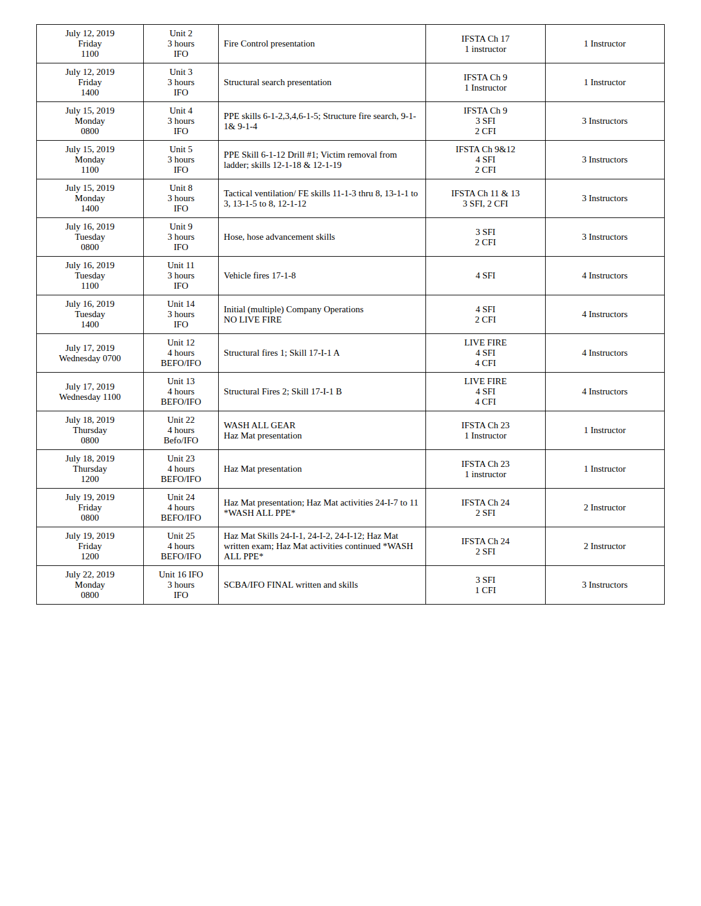| July 12, 2019 Friday 1100 | Unit 2 3 hours IFO | Fire Control presentation | IFSTA Ch 17 1 instructor | 1 Instructor |
| July 12, 2019 Friday 1400 | Unit 3 3 hours IFO | Structural search presentation | IFSTA Ch 9 1 Instructor | 1 Instructor |
| July 15, 2019 Monday 0800 | Unit 4 3 hours IFO | PPE skills 6-1-2,3,4,6-1-5; Structure fire search, 9-1-1& 9-1-4 | IFSTA Ch 9 3 SFI 2 CFI | 3 Instructors |
| July 15, 2019 Monday 1100 | Unit 5 3 hours IFO | PPE Skill 6-1-12 Drill #1; Victim removal from ladder; skills 12-1-18 & 12-1-19 | IFSTA Ch 9&12 4 SFI 2 CFI | 3 Instructors |
| July 15, 2019 Monday 1400 | Unit 8 3 hours IFO | Tactical ventilation/ FE skills 11-1-3 thru 8, 13-1-1 to 3, 13-1-5 to 8, 12-1-12 | IFSTA Ch 11 & 13 3 SFI, 2 CFI | 3 Instructors |
| July 16, 2019 Tuesday 0800 | Unit 9 3 hours IFO | Hose, hose advancement skills | 3 SFI 2 CFI | 3 Instructors |
| July 16, 2019 Tuesday 1100 | Unit 11 3 hours IFO | Vehicle fires 17-1-8 | 4 SFI | 4 Instructors |
| July 16, 2019 Tuesday 1400 | Unit 14 3 hours IFO | Initial (multiple) Company Operations NO LIVE FIRE | 4 SFI 2 CFI | 4 Instructors |
| July 17, 2019 Wednesday 0700 | Unit 12 4 hours BEFO/IFO | Structural fires 1; Skill 17-I-1 A | LIVE FIRE 4 SFI 4 CFI | 4 Instructors |
| July 17, 2019 Wednesday 1100 | Unit 13 4 hours BEFO/IFO | Structural Fires 2; Skill 17-I-1 B | LIVE FIRE 4 SFI 4 CFI | 4 Instructors |
| July 18, 2019 Thursday 0800 | Unit 22 4 hours Befo/IFO | WASH ALL GEAR Haz Mat presentation | IFSTA Ch 23 1 Instructor | 1 Instructor |
| July 18, 2019 Thursday 1200 | Unit 23 4 hours BEFO/IFO | Haz Mat presentation | IFSTA Ch 23 1 instructor | 1 Instructor |
| July 19, 2019 Friday 0800 | Unit 24 4 hours BEFO/IFO | Haz Mat presentation; Haz Mat activities 24-I-7 to 11 *WASH ALL PPE* | IFSTA Ch 24 2 SFI | 2 Instructor |
| July 19, 2019 Friday 1200 | Unit 25 4 hours BEFO/IFO | Haz Mat Skills 24-I-1, 24-I-2, 24-I-12; Haz Mat written exam; Haz Mat activities continued *WASH ALL PPE* | IFSTA Ch 24 2 SFI | 2 Instructor |
| July 22, 2019 Monday 0800 | Unit 16 IFO 3 hours IFO | SCBA/IFO FINAL written and skills | 3 SFI 1 CFI | 3 Instructors |